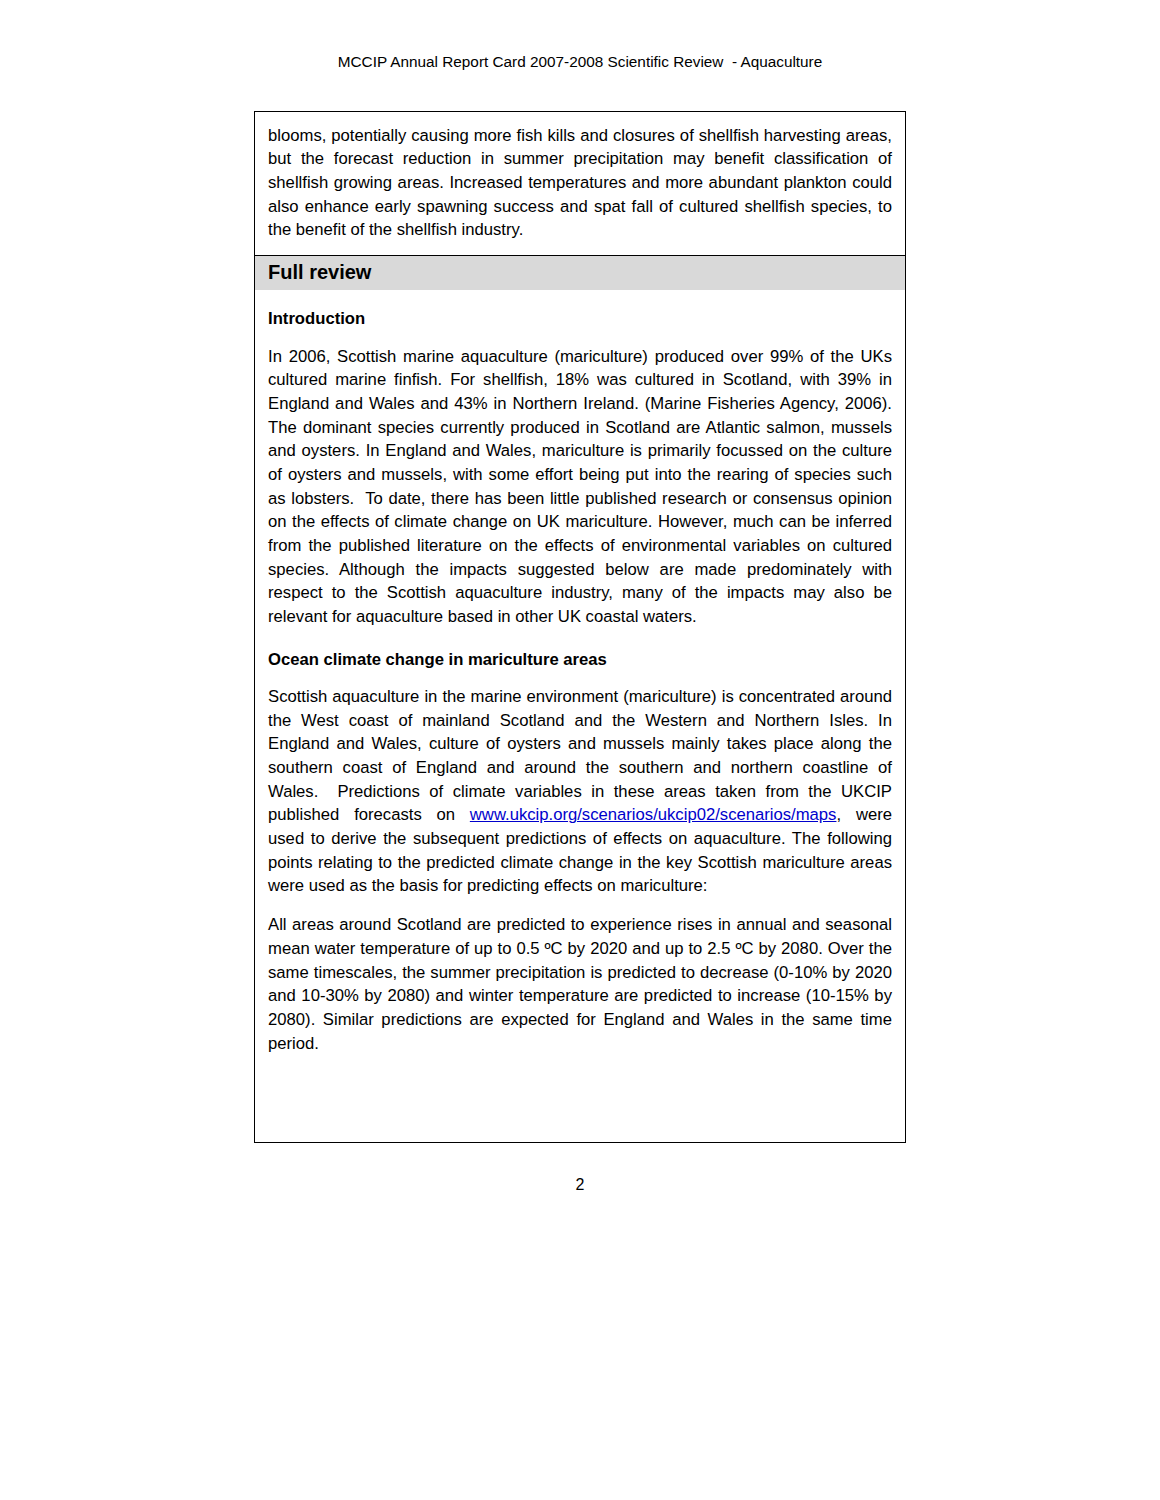MCCIP Annual Report Card 2007-2008 Scientific Review - Aquaculture
blooms, potentially causing more fish kills and closures of shellfish harvesting areas, but the forecast reduction in summer precipitation may benefit classification of shellfish growing areas. Increased temperatures and more abundant plankton could also enhance early spawning success and spat fall of cultured shellfish species, to the benefit of the shellfish industry.
Full review
Introduction
In 2006, Scottish marine aquaculture (mariculture) produced over 99% of the UKs cultured marine finfish. For shellfish, 18% was cultured in Scotland, with 39% in England and Wales and 43% in Northern Ireland. (Marine Fisheries Agency, 2006). The dominant species currently produced in Scotland are Atlantic salmon, mussels and oysters. In England and Wales, mariculture is primarily focussed on the culture of oysters and mussels, with some effort being put into the rearing of species such as lobsters. To date, there has been little published research or consensus opinion on the effects of climate change on UK mariculture. However, much can be inferred from the published literature on the effects of environmental variables on cultured species. Although the impacts suggested below are made predominately with respect to the Scottish aquaculture industry, many of the impacts may also be relevant for aquaculture based in other UK coastal waters.
Ocean climate change in mariculture areas
Scottish aquaculture in the marine environment (mariculture) is concentrated around the West coast of mainland Scotland and the Western and Northern Isles. In England and Wales, culture of oysters and mussels mainly takes place along the southern coast of England and around the southern and northern coastline of Wales. Predictions of climate variables in these areas taken from the UKCIP published forecasts on www.ukcip.org/scenarios/ukcip02/scenarios/maps, were used to derive the subsequent predictions of effects on aquaculture. The following points relating to the predicted climate change in the key Scottish mariculture areas were used as the basis for predicting effects on mariculture:
All areas around Scotland are predicted to experience rises in annual and seasonal mean water temperature of up to 0.5 ºC by 2020 and up to 2.5 ºC by 2080. Over the same timescales, the summer precipitation is predicted to decrease (0-10% by 2020 and 10-30% by 2080) and winter temperature are predicted to increase (10-15% by 2080). Similar predictions are expected for England and Wales in the same time period.
2